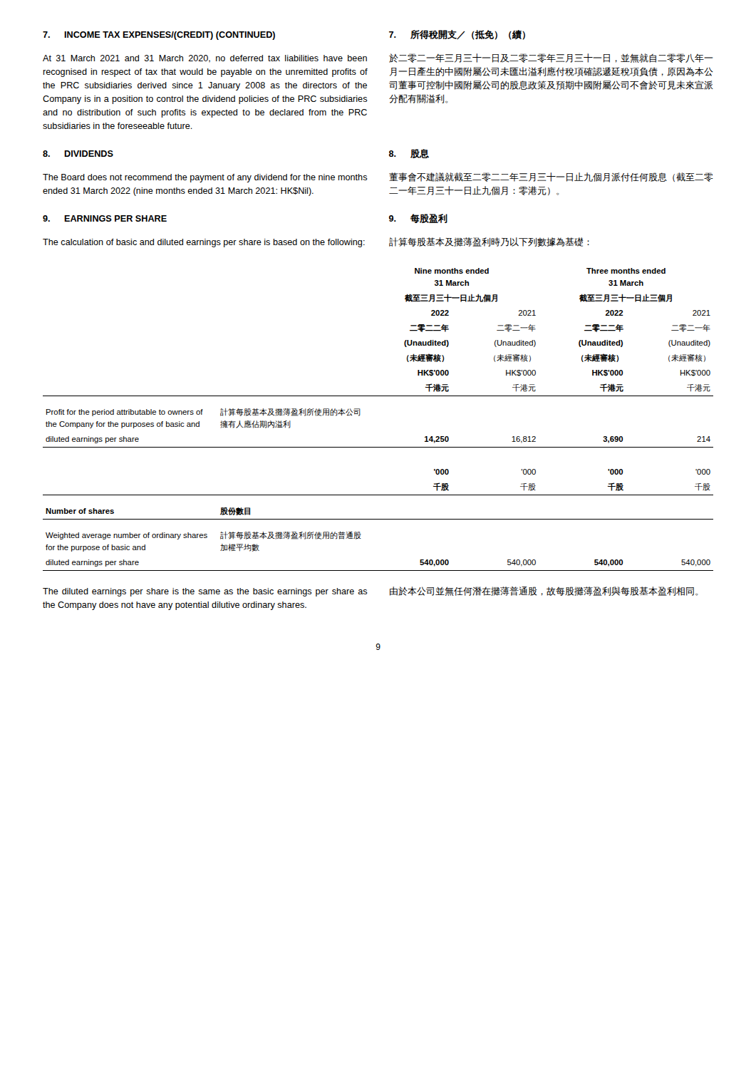7. INCOME TAX EXPENSES/(CREDIT) (CONTINUED)
7. 所得稅開支／（抵免）（續）
At 31 March 2021 and 31 March 2020, no deferred tax liabilities have been recognised in respect of tax that would be payable on the unremitted profits of the PRC subsidiaries derived since 1 January 2008 as the directors of the Company is in a position to control the dividend policies of the PRC subsidiaries and no distribution of such profits is expected to be declared from the PRC subsidiaries in the foreseeable future.
於二零二一年三月三十一日及二零二零年三月三十一日，並無就自二零零八年一月一日產生的中國附屬公司未匯出溢利應付稅項確認遞延稅項負債，原因為本公司董事可控制中國附屬公司的股息政策及預期中國附屬公司不會於可見未來宣派分配有關溢利。
8. DIVIDENDS
8. 股息
The Board does not recommend the payment of any dividend for the nine months ended 31 March 2022 (nine months ended 31 March 2021: HK$Nil).
董事會不建議就截至二零二二年三月三十一日止九個月派付任何股息（截至二零二一年三月三十一日止九個月：零港元）。
9. EARNINGS PER SHARE
9. 每股盈利
The calculation of basic and diluted earnings per share is based on the following:
計算每股基本及攤薄盈利時乃以下列數據為基礎：
| | | Nine months ended 31 March | Three months ended 31 March |
| | | 截至三月三十一日止九個月 | 截至三月三十一日止三個月 |
| | | 2022 | 2021 | 2022 | 2021 |
| | | 二零二二年 | 二零二一年 | 二零二二年 | 二零二一年 |
| | | (Unaudited) | (Unaudited) | (Unaudited) | (Unaudited) |
| | | （未經審核） | （未經審核） | （未經審核） | （未經審核） |
| | | HK$'000 | HK$'000 | HK$'000 | HK$'000 |
| | | 千港元 | 千港元 | 千港元 | 千港元 |
| Profit for the period attributable to owners of the Company for the purposes of basic and | 計算每股基本及攤薄盈利所使用的本公司擁有人應佔期內溢利 | | | | |
| diluted earnings per share | | 14,250 | 16,812 | 3,690 | 214 |
| | | '000 | '000 | '000 | '000 |
| | | 千股 | 千股 | 千股 | 千股 |
| Number of shares | 股份數目 | | | | |
| Weighted average number of ordinary shares for the purpose of basic and | 計算每股基本及攤薄盈利所使用的普通股加權平均數 | | | | |
| diluted earnings per share | | 540,000 | 540,000 | 540,000 | 540,000 |
The diluted earnings per share is the same as the basic earnings per share as the Company does not have any potential dilutive ordinary shares.
由於本公司並無任何潛在攤薄普通股，故每股攤薄盈利與每股基本盈利相同。
9